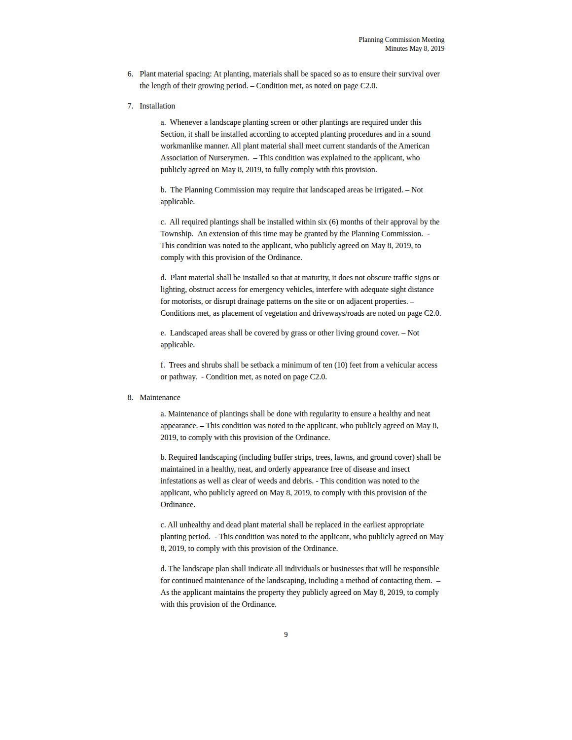Planning Commission Meeting
Minutes May 8, 2019
6. Plant material spacing: At planting, materials shall be spaced so as to ensure their survival over the length of their growing period. – Condition met, as noted on page C2.0.
7. Installation
a. Whenever a landscape planting screen or other plantings are required under this Section, it shall be installed according to accepted planting procedures and in a sound workmanlike manner. All plant material shall meet current standards of the American Association of Nurserymen. – This condition was explained to the applicant, who publicly agreed on May 8, 2019, to fully comply with this provision.
b. The Planning Commission may require that landscaped areas be irrigated. – Not applicable.
c. All required plantings shall be installed within six (6) months of their approval by the Township. An extension of this time may be granted by the Planning Commission. - This condition was noted to the applicant, who publicly agreed on May 8, 2019, to comply with this provision of the Ordinance.
d. Plant material shall be installed so that at maturity, it does not obscure traffic signs or lighting, obstruct access for emergency vehicles, interfere with adequate sight distance for motorists, or disrupt drainage patterns on the site or on adjacent properties. – Conditions met, as placement of vegetation and driveways/roads are noted on page C2.0.
e. Landscaped areas shall be covered by grass or other living ground cover. – Not applicable.
f. Trees and shrubs shall be setback a minimum of ten (10) feet from a vehicular access or pathway. - Condition met, as noted on page C2.0.
8. Maintenance
a. Maintenance of plantings shall be done with regularity to ensure a healthy and neat appearance. – This condition was noted to the applicant, who publicly agreed on May 8, 2019, to comply with this provision of the Ordinance.
b. Required landscaping (including buffer strips, trees, lawns, and ground cover) shall be maintained in a healthy, neat, and orderly appearance free of disease and insect infestations as well as clear of weeds and debris. - This condition was noted to the applicant, who publicly agreed on May 8, 2019, to comply with this provision of the Ordinance.
c. All unhealthy and dead plant material shall be replaced in the earliest appropriate planting period. - This condition was noted to the applicant, who publicly agreed on May 8, 2019, to comply with this provision of the Ordinance.
d. The landscape plan shall indicate all individuals or businesses that will be responsible for continued maintenance of the landscaping, including a method of contacting them. – As the applicant maintains the property they publicly agreed on May 8, 2019, to comply with this provision of the Ordinance.
9